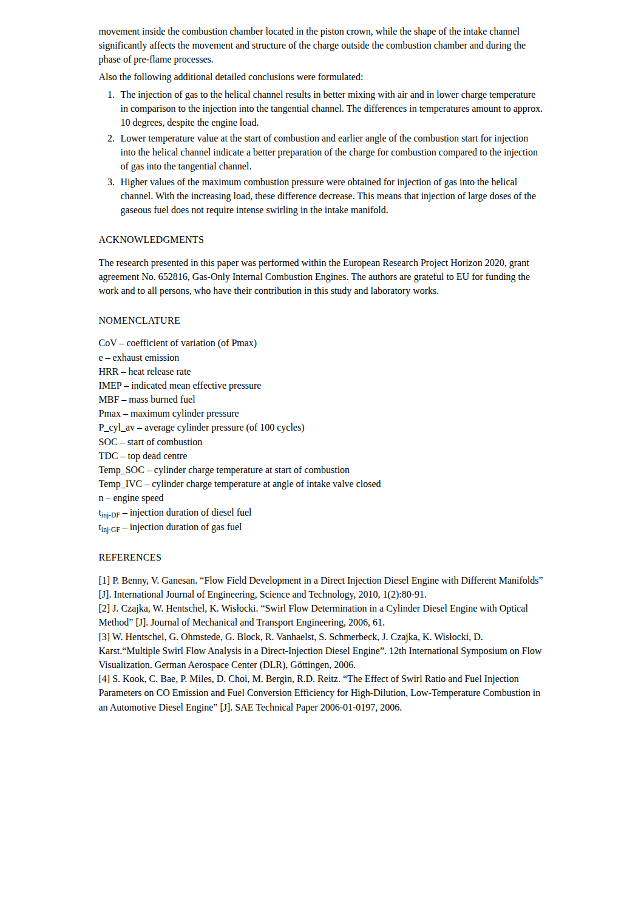movement inside the combustion chamber located in the piston crown, while the shape of the intake channel significantly affects the movement and structure of the charge outside the combustion chamber and during the phase of pre-flame processes.
Also the following additional detailed conclusions were formulated:
The injection of gas to the helical channel results in better mixing with air and in lower charge temperature in comparison to the injection into the tangential channel. The differences in temperatures amount to approx. 10 degrees, despite the engine load.
Lower temperature value at the start of combustion and earlier angle of the combustion start for injection into the helical channel indicate a better preparation of the charge for combustion compared to the injection of gas into the tangential channel.
Higher values of the maximum combustion pressure were obtained for injection of gas into the helical channel. With the increasing load, these difference decrease. This means that injection of large doses of the gaseous fuel does not require intense swirling in the intake manifold.
ACKNOWLEDGMENTS
The research presented in this paper was performed within the European Research Project Horizon 2020, grant agreement No. 652816, Gas-Only Internal Combustion Engines. The authors are grateful to EU for funding the work and to all persons, who have their contribution in this study and laboratory works.
NOMENCLATURE
CoV – coefficient of variation (of Pmax)
e – exhaust emission
HRR – heat release rate
IMEP – indicated mean effective pressure
MBF – mass burned fuel
Pmax – maximum cylinder pressure
P_cyl_av – average cylinder pressure (of 100 cycles)
SOC – start of combustion
TDC – top dead centre
Temp_SOC – cylinder charge temperature at start of combustion
Temp_IVC – cylinder charge temperature at angle of intake valve closed
n – engine speed
tinj-DF – injection duration of diesel fuel
tinj-GF – injection duration of gas fuel
REFERENCES
[1] P. Benny, V. Ganesan. “Flow Field Development in a Direct Injection Diesel Engine with Different Manifolds” [J]. International Journal of Engineering, Science and Technology, 2010, 1(2):80-91.
[2] J. Czajka, W. Hentschel, K. Wisłocki. “Swirl Flow Determination in a Cylinder Diesel Engine with Optical Method” [J]. Journal of Mechanical and Transport Engineering, 2006, 61.
[3] W. Hentschel, G. Ohmstede, G. Block, R. Vanhaelst, S. Schmerbeck, J. Czajka, K. Wisłocki, D. Karst.“Multiple Swirl Flow Analysis in a Direct-Injection Diesel Engine”. 12th International Symposium on Flow Visualization. German Aerospace Center (DLR), Göttingen, 2006.
[4] S. Kook, C. Bae, P. Miles, D. Choi, M. Bergin, R.D. Reitz. “The Effect of Swirl Ratio and Fuel Injection Parameters on CO Emission and Fuel Conversion Efficiency for High-Dilution, Low-Temperature Combustion in an Automotive Diesel Engine” [J]. SAE Technical Paper 2006-01-0197, 2006.